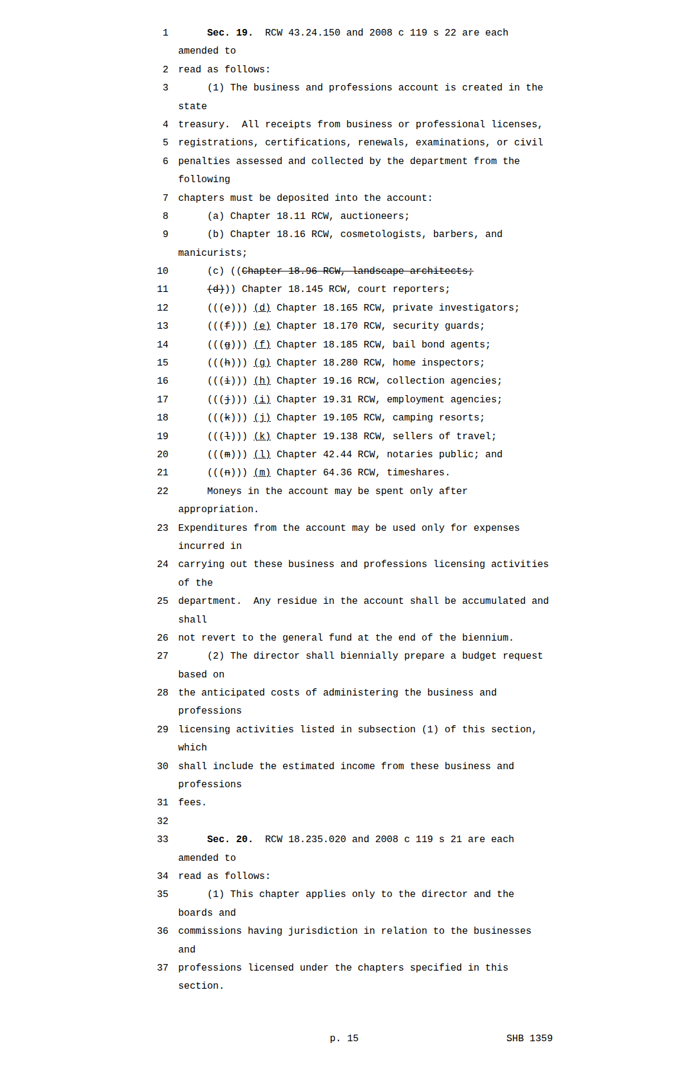Sec. 19. RCW 43.24.150 and 2008 c 119 s 22 are each amended to
read as follows:
(1) The business and professions account is created in the state
treasury. All receipts from business or professional licenses,
registrations, certifications, renewals, examinations, or civil
penalties assessed and collected by the department from the following
chapters must be deposited into the account:
(a) Chapter 18.11 RCW, auctioneers;
(b) Chapter 18.16 RCW, cosmetologists, barbers, and manicurists;
(c) ((Chapter 18.96 RCW, landscape architects;
(d))) Chapter 18.145 RCW, court reporters;
(((e))) (d) Chapter 18.165 RCW, private investigators;
(((f))) (e) Chapter 18.170 RCW, security guards;
(((g))) (f) Chapter 18.185 RCW, bail bond agents;
(((h))) (g) Chapter 18.280 RCW, home inspectors;
(((i))) (h) Chapter 19.16 RCW, collection agencies;
(((j))) (i) Chapter 19.31 RCW, employment agencies;
(((k))) (j) Chapter 19.105 RCW, camping resorts;
(((l))) (k) Chapter 19.138 RCW, sellers of travel;
(((m))) (l) Chapter 42.44 RCW, notaries public; and
(((n))) (m) Chapter 64.36 RCW, timeshares.
Moneys in the account may be spent only after appropriation.
Expenditures from the account may be used only for expenses incurred in
carrying out these business and professions licensing activities of the
department. Any residue in the account shall be accumulated and shall
not revert to the general fund at the end of the biennium.
(2) The director shall biennially prepare a budget request based on
the anticipated costs of administering the business and professions
licensing activities listed in subsection (1) of this section, which
shall include the estimated income from these business and professions
fees.
Sec. 20. RCW 18.235.020 and 2008 c 119 s 21 are each amended to
read as follows:
(1) This chapter applies only to the director and the boards and
commissions having jurisdiction in relation to the businesses and
professions licensed under the chapters specified in this section.
p. 15 SHB 1359